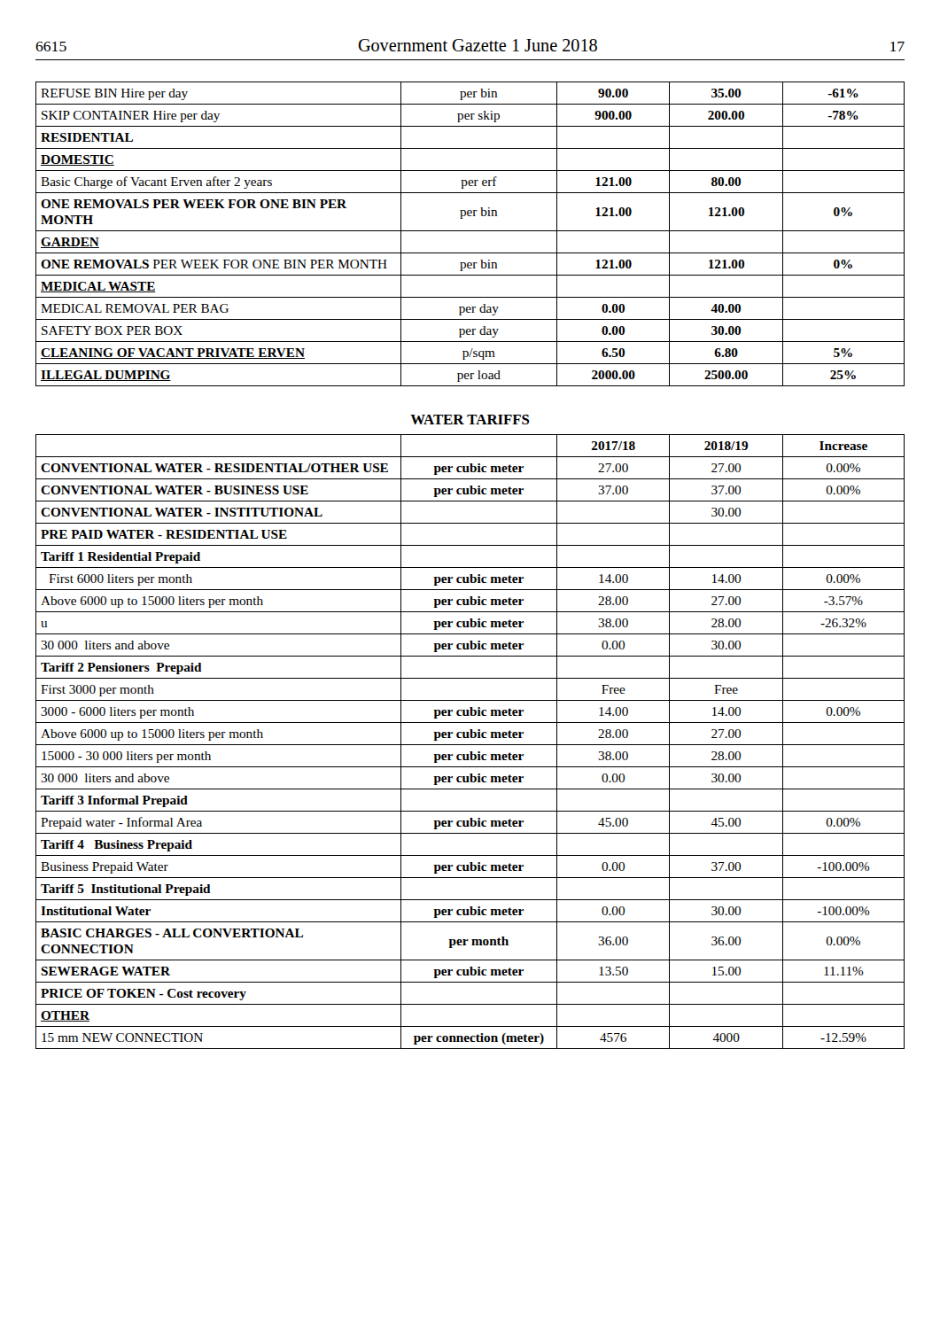6615 Government Gazette 1 June 2018 17
| REFUSE BIN Hire per day | per bin | 90.00 | 35.00 | -61% |
| SKIP CONTAINER Hire per day | per skip | 900.00 | 200.00 | -78% |
| RESIDENTIAL | | | | |
| DOMESTIC | | | | |
| Basic Charge of Vacant Erven after 2 years | per erf | 121.00 | 80.00 | |
| ONE REMOVALS PER WEEK FOR ONE BIN PER MONTH | per bin | 121.00 | 121.00 | 0% |
| GARDEN | | | | |
| ONE REMOVALS PER WEEK FOR ONE BIN PER MONTH | per bin | 121.00 | 121.00 | 0% |
| MEDICAL WASTE | | | | |
| MEDICAL REMOVAL PER BAG | per day | 0.00 | 40.00 | |
| SAFETY BOX PER BOX | per day | 0.00 | 30.00 | |
| CLEANING OF VACANT PRIVATE ERVEN | p/sqm | 6.50 | 6.80 | 5% |
| ILLEGAL DUMPING | per load | 2000.00 | 2500.00 | 25% |
WATER TARIFFS
| | | 2017/18 | 2018/19 | Increase |
| CONVENTIONAL WATER - RESIDENTIAL/OTHER USE | per cubic meter | 27.00 | 27.00 | 0.00% |
| CONVENTIONAL WATER - BUSINESS USE | per cubic meter | 37.00 | 37.00 | 0.00% |
| CONVENTIONAL WATER - INSTITUTIONAL | | | 30.00 | |
| PRE PAID WATER - RESIDENTIAL USE | | | | |
| Tariff 1 Residential Prepaid | | | | |
| First 6000 liters per month | per cubic meter | 14.00 | 14.00 | 0.00% |
| Above 6000 up to 15000 liters per month | per cubic meter | 28.00 | 27.00 | -3.57% |
| u | per cubic meter | 38.00 | 28.00 | -26.32% |
| 30 000 liters and above | per cubic meter | 0.00 | 30.00 | |
| Tariff 2 Pensioners Prepaid | | | | |
| First 3000 per month | | Free | Free | |
| 3000 - 6000 liters per month | per cubic meter | 14.00 | 14.00 | 0.00% |
| Above 6000 up to 15000 liters per month | per cubic meter | 28.00 | 27.00 | |
| 15000 - 30 000 liters per month | per cubic meter | 38.00 | 28.00 | |
| 30 000 liters and above | per cubic meter | 0.00 | 30.00 | |
| Tariff 3 Informal Prepaid | | | | |
| Prepaid water - Informal Area | per cubic meter | 45.00 | 45.00 | 0.00% |
| Tariff 4 Business Prepaid | | | | |
| Business Prepaid Water | per cubic meter | 0.00 | 37.00 | -100.00% |
| Tariff 5 Institutional Prepaid | | | | |
| Institutional Water | per cubic meter | 0.00 | 30.00 | -100.00% |
| BASIC CHARGES - ALL CONVERTIONAL CONNECTION | per month | 36.00 | 36.00 | 0.00% |
| SEWERAGE WATER | per cubic meter | 13.50 | 15.00 | 11.11% |
| PRICE OF TOKEN - Cost recovery | | | | |
| OTHER | | | | |
| 15 mm NEW CONNECTION | per connection (meter) | 4576 | 4000 | -12.59% |